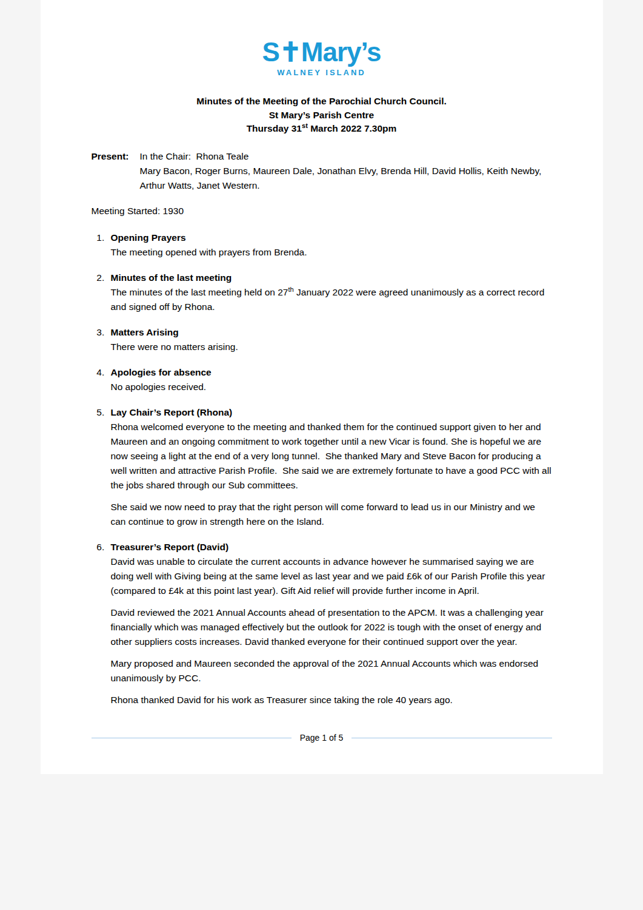S✝Mary’s WALNEY ISLAND
Minutes of the Meeting of the Parochial Church Council.
St Mary’s Parish Centre
Thursday 31st March 2022 7.30pm
| Present: | In the Chair: Rhona Teale |
| | Mary Bacon, Roger Burns, Maureen Dale, Jonathan Elvy, Brenda Hill, David Hollis, Keith Newby, Arthur Watts, Janet Western. |
Meeting Started: 1930
Opening Prayers
The meeting opened with prayers from Brenda.
Minutes of the last meeting
The minutes of the last meeting held on 27th January 2022 were agreed unanimously as a correct record and signed off by Rhona.
Matters Arising
There were no matters arising.
Apologies for absence
No apologies received.
Lay Chair’s Report (Rhona)
Rhona welcomed everyone to the meeting and thanked them for the continued support given to her and Maureen and an ongoing commitment to work together until a new Vicar is found. She is hopeful we are now seeing a light at the end of a very long tunnel. She thanked Mary and Steve Bacon for producing a well written and attractive Parish Profile. She said we are extremely fortunate to have a good PCC with all the jobs shared through our Sub committees.
She said we now need to pray that the right person will come forward to lead us in our Ministry and we can continue to grow in strength here on the Island.
Treasurer’s Report (David)
David was unable to circulate the current accounts in advance however he summarised saying we are doing well with Giving being at the same level as last year and we paid £6k of our Parish Profile this year (compared to £4k at this point last year). Gift Aid relief will provide further income in April.
David reviewed the 2021 Annual Accounts ahead of presentation to the APCM. It was a challenging year financially which was managed effectively but the outlook for 2022 is tough with the onset of energy and other suppliers costs increases. David thanked everyone for their continued support over the year.
Mary proposed and Maureen seconded the approval of the 2021 Annual Accounts which was endorsed unanimously by PCC.
Rhona thanked David for his work as Treasurer since taking the role 40 years ago.
Page 1 of 5